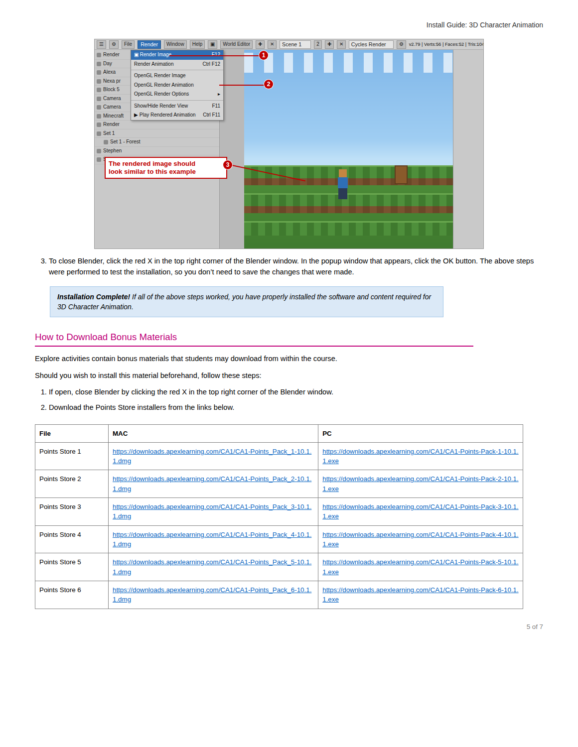Install Guide: 3D Character Animation
☰ ⚙ File Render Window Help ▣ World Editor ✚ ✕ Scene 1 2 ✚ ✕ Cycles Render ⚙ v2.79 | Verts:56 | Faces:52 | Tris:104 | Objects:0
Render
Day
Alexa
Nexa pr
Block 5
Camera
Camera
Minecraft
Render
Set 1
Set 1 - Forest
Stephen
Stephen
▣ Render Image F12
Render Animation Ctrl F12
OpenGL Render Image
OpenGL Render Animation
OpenGL Render Options▸
Show/Hide Render View F11
▶ Play Rendered Animation Ctrl F11
The rendered image should
look similar to this example
1
2
3
To close Blender, click the red X in the top right corner of the Blender window. In the popup window that appears, click the OK button. The above steps were performed to test the installation, so you don’t need to save the changes that were made.
Installation Complete! If all of the above steps worked, you have properly installed the software and content required for 3D Character Animation.
How to Download Bonus Materials
Explore activities contain bonus materials that students may download from within the course.
Should you wish to install this material beforehand, follow these steps:
If open, close Blender by clicking the red X in the top right corner of the Blender window.
Download the Points Store installers from the links below.
| File | MAC | PC |
| --- | --- | --- |
| Points Store 1 | https://downloads.apexlearning.com/CA1/CA1-Points_Pack_1-10.1.1.dmg | https://downloads.apexlearning.com/CA1/CA1-Points-Pack-1-10.1.1.exe |
| Points Store 2 | https://downloads.apexlearning.com/CA1/CA1-Points_Pack_2-10.1.1.dmg | https://downloads.apexlearning.com/CA1/CA1-Points-Pack-2-10.1.1.exe |
| Points Store 3 | https://downloads.apexlearning.com/CA1/CA1-Points_Pack_3-10.1.1.dmg | https://downloads.apexlearning.com/CA1/CA1-Points-Pack-3-10.1.1.exe |
| Points Store 4 | https://downloads.apexlearning.com/CA1/CA1-Points_Pack_4-10.1.1.dmg | https://downloads.apexlearning.com/CA1/CA1-Points-Pack-4-10.1.1.exe |
| Points Store 5 | https://downloads.apexlearning.com/CA1/CA1-Points_Pack_5-10.1.1.dmg | https://downloads.apexlearning.com/CA1/CA1-Points-Pack-5-10.1.1.exe |
| Points Store 6 | https://downloads.apexlearning.com/CA1/CA1-Points_Pack_6-10.1.1.dmg | https://downloads.apexlearning.com/CA1/CA1-Points-Pack-6-10.1.1.exe |
5 of 7